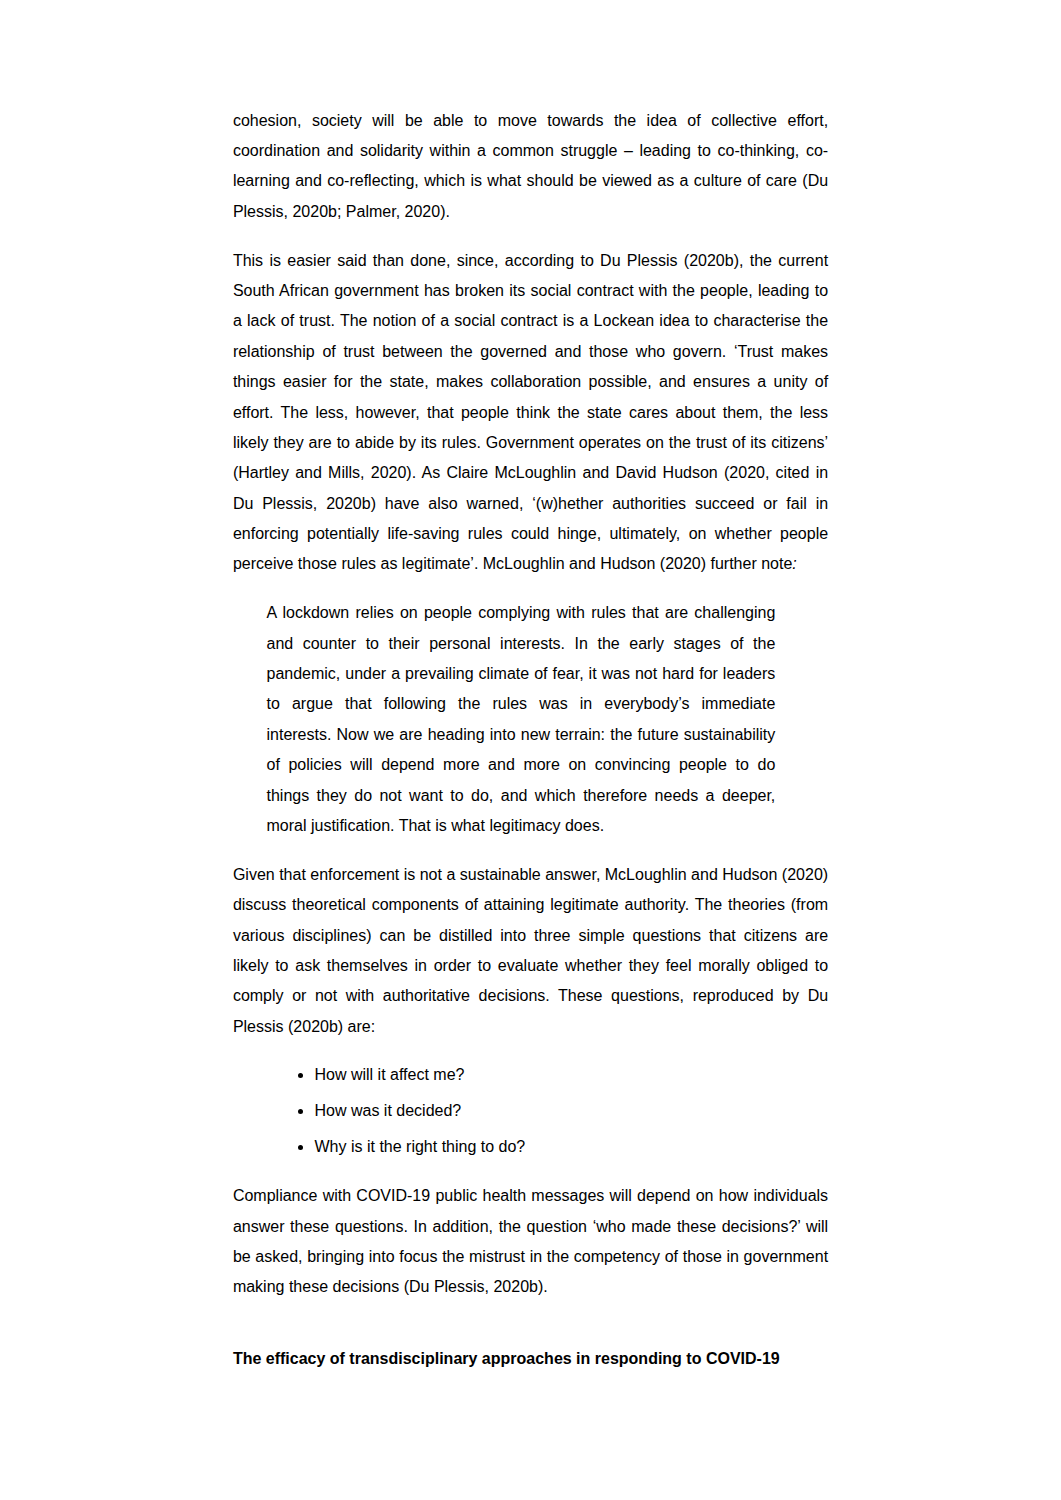cohesion, society will be able to move towards the idea of collective effort, coordination and solidarity within a common struggle – leading to co-thinking, co-learning and co-reflecting, which is what should be viewed as a culture of care (Du Plessis, 2020b; Palmer, 2020).
This is easier said than done, since, according to Du Plessis (2020b), the current South African government has broken its social contract with the people, leading to a lack of trust. The notion of a social contract is a Lockean idea to characterise the relationship of trust between the governed and those who govern. ‘Trust makes things easier for the state, makes collaboration possible, and ensures a unity of effort. The less, however, that people think the state cares about them, the less likely they are to abide by its rules. Government operates on the trust of its citizens’ (Hartley and Mills, 2020). As Claire McLoughlin and David Hudson (2020, cited in Du Plessis, 2020b) have also warned, ‘(w)hether authorities succeed or fail in enforcing potentially life-saving rules could hinge, ultimately, on whether people perceive those rules as legitimate’. McLoughlin and Hudson (2020) further note:
A lockdown relies on people complying with rules that are challenging and counter to their personal interests. In the early stages of the pandemic, under a prevailing climate of fear, it was not hard for leaders to argue that following the rules was in everybody’s immediate interests. Now we are heading into new terrain: the future sustainability of policies will depend more and more on convincing people to do things they do not want to do, and which therefore needs a deeper, moral justification. That is what legitimacy does.
Given that enforcement is not a sustainable answer, McLoughlin and Hudson (2020) discuss theoretical components of attaining legitimate authority. The theories (from various disciplines) can be distilled into three simple questions that citizens are likely to ask themselves in order to evaluate whether they feel morally obliged to comply or not with authoritative decisions. These questions, reproduced by Du Plessis (2020b) are:
How will it affect me?
How was it decided?
Why is it the right thing to do?
Compliance with COVID-19 public health messages will depend on how individuals answer these questions. In addition, the question ‘who made these decisions?’ will be asked, bringing into focus the mistrust in the competency of those in government making these decisions (Du Plessis, 2020b).
The efficacy of transdisciplinary approaches in responding to COVID-19